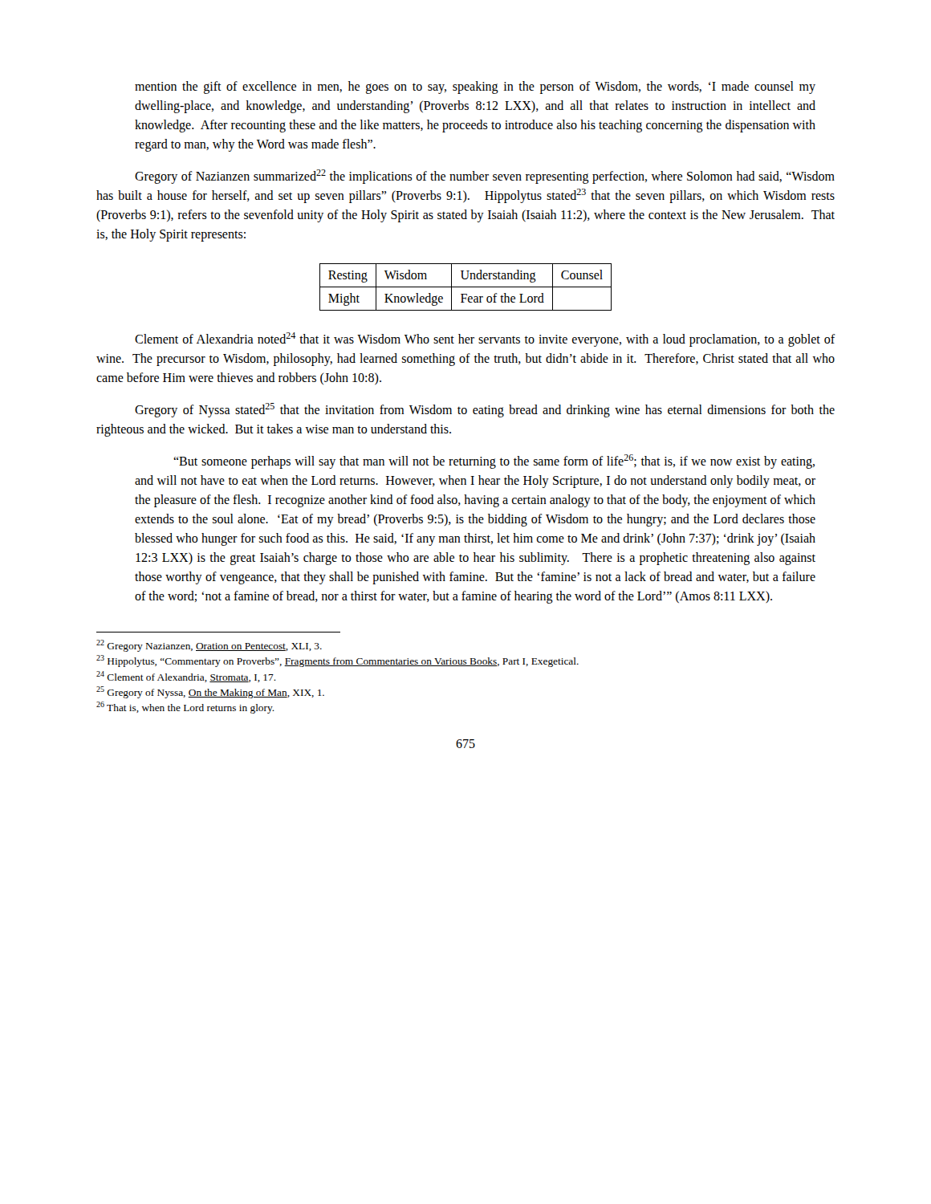mention the gift of excellence in men, he goes on to say, speaking in the person of Wisdom, the words, ‘I made counsel my dwelling-place, and knowledge, and understanding’ (Proverbs 8:12 LXX), and all that relates to instruction in intellect and knowledge. After recounting these and the like matters, he proceeds to introduce also his teaching concerning the dispensation with regard to man, why the Word was made flesh”.
Gregory of Nazianzen summarized22 the implications of the number seven representing perfection, where Solomon had said, “Wisdom has built a house for herself, and set up seven pillars” (Proverbs 9:1). Hippolytus stated23 that the seven pillars, on which Wisdom rests (Proverbs 9:1), refers to the sevenfold unity of the Holy Spirit as stated by Isaiah (Isaiah 11:2), where the context is the New Jerusalem. That is, the Holy Spirit represents:
| Resting | Wisdom | Understanding | Counsel |
| Might | Knowledge | Fear of the Lord | |
Clement of Alexandria noted24 that it was Wisdom Who sent her servants to invite everyone, with a loud proclamation, to a goblet of wine. The precursor to Wisdom, philosophy, had learned something of the truth, but didn’t abide in it. Therefore, Christ stated that all who came before Him were thieves and robbers (John 10:8).
Gregory of Nyssa stated25 that the invitation from Wisdom to eating bread and drinking wine has eternal dimensions for both the righteous and the wicked. But it takes a wise man to understand this.
“But someone perhaps will say that man will not be returning to the same form of life26; that is, if we now exist by eating, and will not have to eat when the Lord returns. However, when I hear the Holy Scripture, I do not understand only bodily meat, or the pleasure of the flesh. I recognize another kind of food also, having a certain analogy to that of the body, the enjoyment of which extends to the soul alone. ‘Eat of my bread’ (Proverbs 9:5), is the bidding of Wisdom to the hungry; and the Lord declares those blessed who hunger for such food as this. He said, ‘If any man thirst, let him come to Me and drink’ (John 7:37); ‘drink joy’ (Isaiah 12:3 LXX) is the great Isaiah’s charge to those who are able to hear his sublimity. There is a prophetic threatening also against those worthy of vengeance, that they shall be punished with famine. But the ‘famine’ is not a lack of bread and water, but a failure of the word; ‘not a famine of bread, nor a thirst for water, but a famine of hearing the word of the Lord’” (Amos 8:11 LXX).
22 Gregory Nazianzen, Oration on Pentecost, XLI, 3.
23 Hippolytus, “Commentary on Proverbs”, Fragments from Commentaries on Various Books, Part I, Exegetical.
24 Clement of Alexandria, Stromata, I, 17.
25 Gregory of Nyssa, On the Making of Man, XIX, 1.
26 That is, when the Lord returns in glory.
675